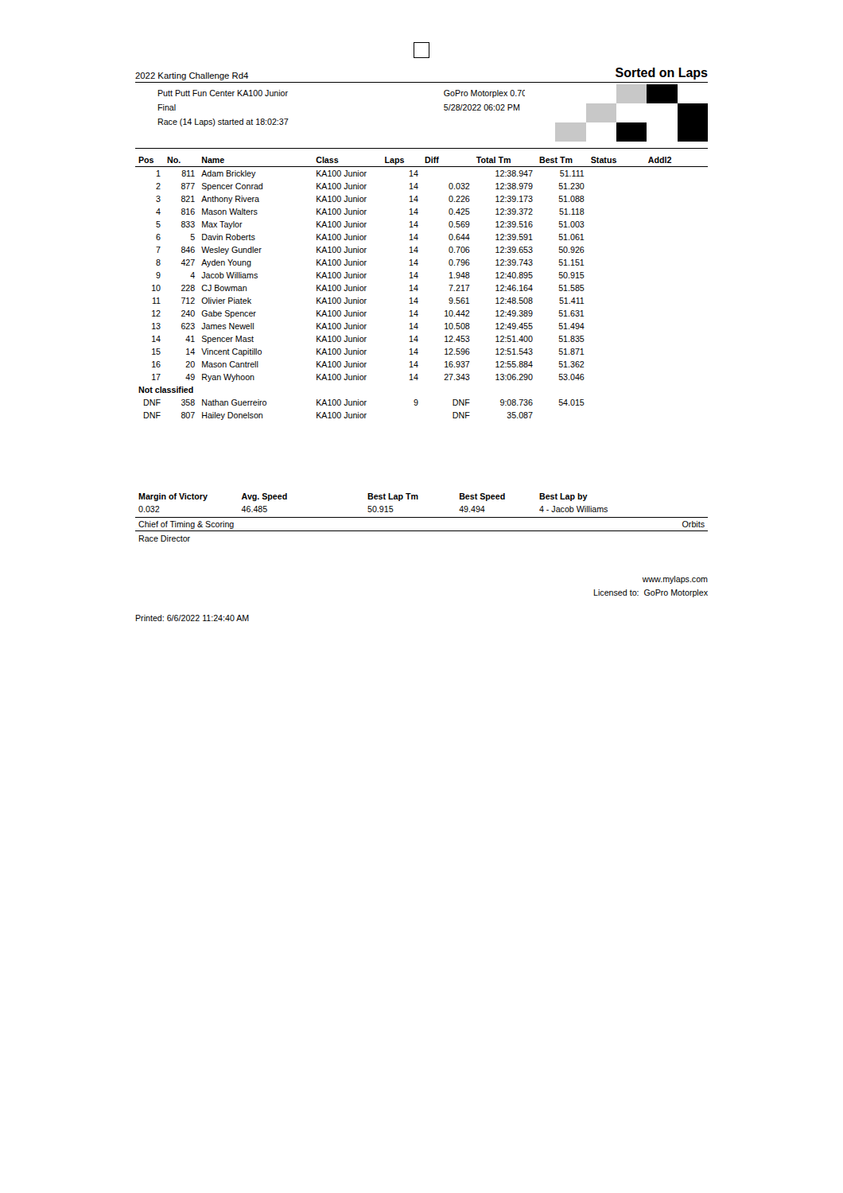2022 Karting Challenge Rd4
Sorted on Laps
Putt Putt Fun Center KA100 Junior
GoPro Motorplex 0.700 miles
Final
5/28/2022 06:02 PM
Race (14 Laps) started at 18:02:37
| Pos | No. | Name | Class | Laps | Diff | Total Tm | Best Tm | Status | Addl2 |
| --- | --- | --- | --- | --- | --- | --- | --- | --- | --- |
| 1 | 811 | Adam Brickley | KA100 Junior | 14 | | 12:38.947 | 51.111 | | |
| 2 | 877 | Spencer Conrad | KA100 Junior | 14 | 0.032 | 12:38.979 | 51.230 | | |
| 3 | 821 | Anthony Rivera | KA100 Junior | 14 | 0.226 | 12:39.173 | 51.088 | | |
| 4 | 816 | Mason Walters | KA100 Junior | 14 | 0.425 | 12:39.372 | 51.118 | | |
| 5 | 833 | Max Taylor | KA100 Junior | 14 | 0.569 | 12:39.516 | 51.003 | | |
| 6 | 5 | Davin Roberts | KA100 Junior | 14 | 0.644 | 12:39.591 | 51.061 | | |
| 7 | 846 | Wesley Gundler | KA100 Junior | 14 | 0.706 | 12:39.653 | 50.926 | | |
| 8 | 427 | Ayden Young | KA100 Junior | 14 | 0.796 | 12:39.743 | 51.151 | | |
| 9 | 4 | Jacob Williams | KA100 Junior | 14 | 1.948 | 12:40.895 | 50.915 | | |
| 10 | 228 | CJ Bowman | KA100 Junior | 14 | 7.217 | 12:46.164 | 51.585 | | |
| 11 | 712 | Olivier Piatek | KA100 Junior | 14 | 9.561 | 12:48.508 | 51.411 | | |
| 12 | 240 | Gabe Spencer | KA100 Junior | 14 | 10.442 | 12:49.389 | 51.631 | | |
| 13 | 623 | James Newell | KA100 Junior | 14 | 10.508 | 12:49.455 | 51.494 | | |
| 14 | 41 | Spencer Mast | KA100 Junior | 14 | 12.453 | 12:51.400 | 51.835 | | |
| 15 | 14 | Vincent Capitillo | KA100 Junior | 14 | 12.596 | 12:51.543 | 51.871 | | |
| 16 | 20 | Mason Cantrell | KA100 Junior | 14 | 16.937 | 12:55.884 | 51.362 | | |
| 17 | 49 | Ryan Wyhoon | KA100 Junior | 14 | 27.343 | 13:06.290 | 53.046 | | |
| Not classified |
| DNF | 358 | Nathan Guerreiro | KA100 Junior | 9 | DNF | 9:08.736 | 54.015 | | |
| DNF | 807 | Hailey Donelson | KA100 Junior | | DNF | 35.087 | | | |
| Margin of Victory | Avg. Speed | Best Lap Tm | Best Speed | Best Lap by |
| --- | --- | --- | --- | --- |
| 0.032 | 46.485 | 50.915 | 49.494 | 4 - Jacob Williams |
Chief of Timing & Scoring Orbits
Race Director
www.mylaps.com
Licensed to: GoPro Motorplex
Printed: 6/6/2022 11:24:40 AM